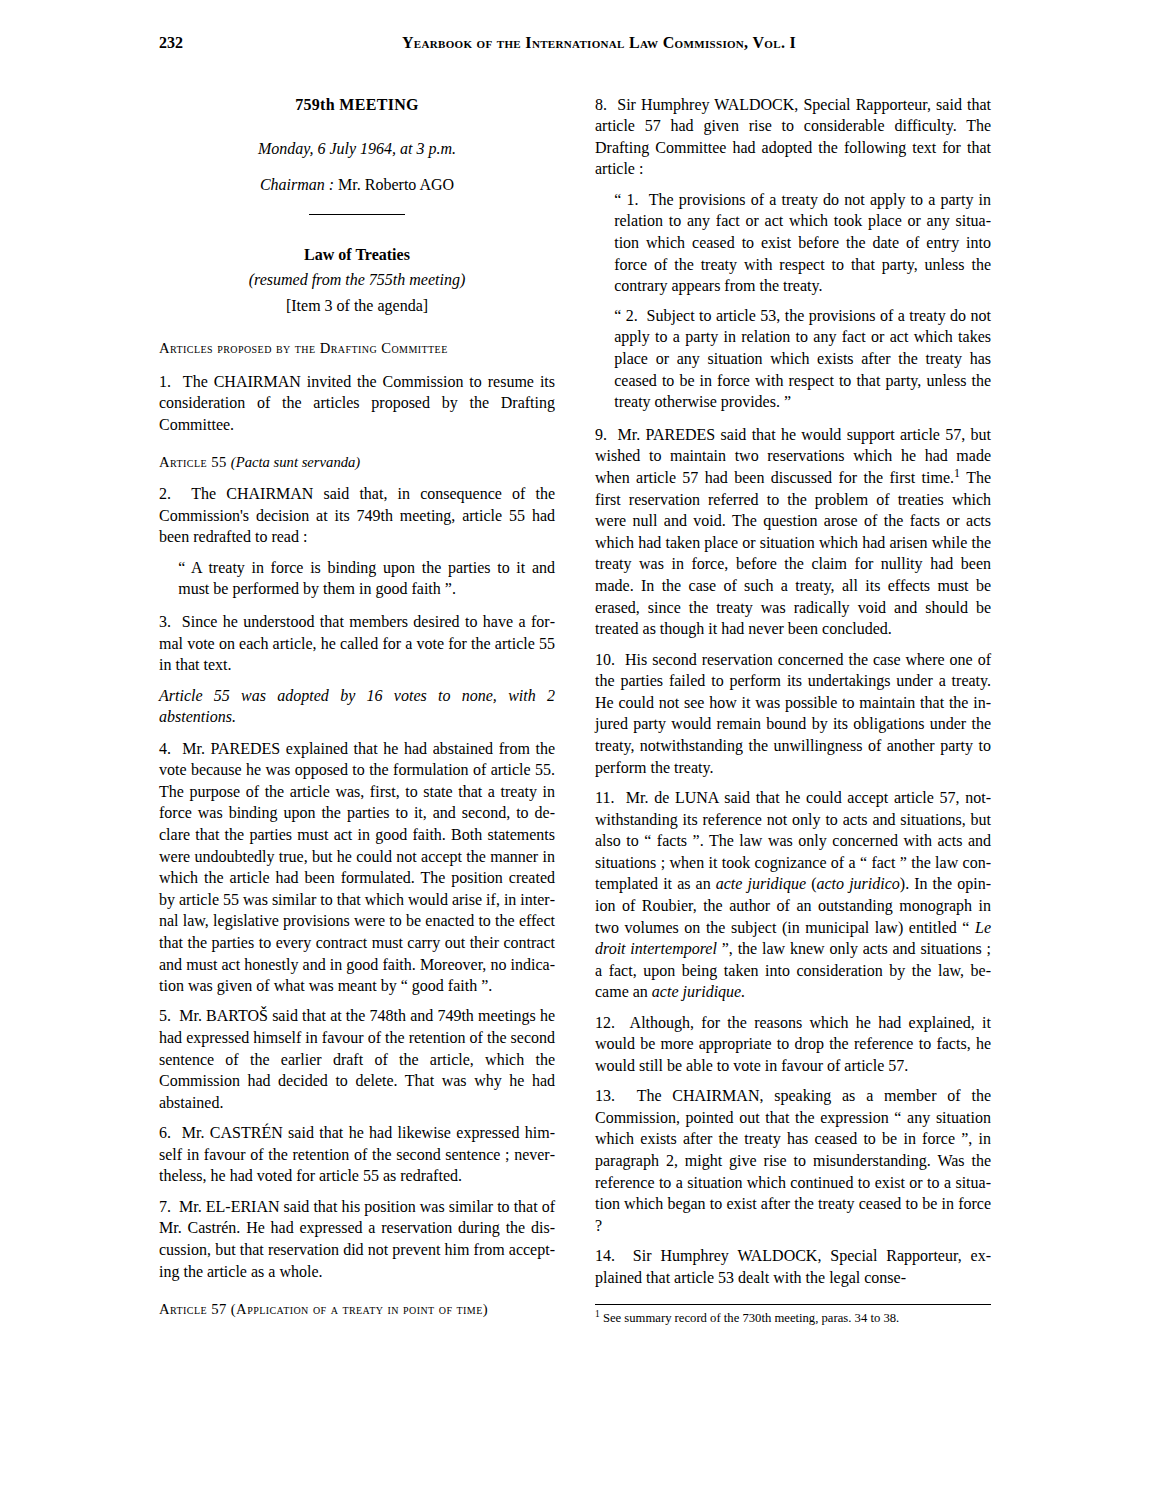232 Yearbook of the International Law Commission, Vol. I
759th MEETING
Monday, 6 July 1964, at 3 p.m.
Chairman : Mr. Roberto AGO
Law of Treaties
(resumed from the 755th meeting)
[Item 3 of the agenda]
Articles proposed by the Drafting Committee
1. The CHAIRMAN invited the Commission to resume its consideration of the articles proposed by the Drafting Committee.
Article 55 (Pacta sunt servanda)
2. The CHAIRMAN said that, in consequence of the Commission's decision at its 749th meeting, article 55 had been redrafted to read :
“ A treaty in force is binding upon the parties to it and must be performed by them in good faith ”.
3. Since he understood that members desired to have a formal vote on each article, he called for a vote for the article 55 in that text.
Article 55 was adopted by 16 votes to none, with 2 abstentions.
4. Mr. PAREDES explained that he had abstained from the vote because he was opposed to the formulation of article 55. The purpose of the article was, first, to state that a treaty in force was binding upon the parties to it, and second, to declare that the parties must act in good faith. Both statements were undoubtedly true, but he could not accept the manner in which the article had been formulated. The position created by article 55 was similar to that which would arise if, in internal law, legislative provisions were to be enacted to the effect that the parties to every contract must carry out their contract and must act honestly and in good faith. Moreover, no indication was given of what was meant by “ good faith ”.
5. Mr. BARTOŠ said that at the 748th and 749th meetings he had expressed himself in favour of the retention of the second sentence of the earlier draft of the article, which the Commission had decided to delete. That was why he had abstained.
6. Mr. CASTRÉN said that he had likewise expressed himself in favour of the retention of the second sentence ; nevertheless, he had voted for article 55 as redrafted.
7. Mr. EL-ERIAN said that his position was similar to that of Mr. Castrén. He had expressed a reservation during the discussion, but that reservation did not prevent him from accepting the article as a whole.
Article 57 (Application of a treaty in point of time)
8. Sir Humphrey WALDOCK, Special Rapporteur, said that article 57 had given rise to considerable difficulty. The Drafting Committee had adopted the following text for that article :
“ 1. The provisions of a treaty do not apply to a party in relation to any fact or act which took place or any situation which ceased to exist before the date of entry into force of the treaty with respect to that party, unless the contrary appears from the treaty.
“ 2. Subject to article 53, the provisions of a treaty do not apply to a party in relation to any fact or act which takes place or any situation which exists after the treaty has ceased to be in force with respect to that party, unless the treaty otherwise provides. ”
9. Mr. PAREDES said that he would support article 57, but wished to maintain two reservations which he had made when article 57 had been discussed for the first time.1 The first reservation referred to the problem of treaties which were null and void. The question arose of the facts or acts which had taken place or situation which had arisen while the treaty was in force, before the claim for nullity had been made. In the case of such a treaty, all its effects must be erased, since the treaty was radically void and should be treated as though it had never been concluded.
10. His second reservation concerned the case where one of the parties failed to perform its undertakings under a treaty. He could not see how it was possible to maintain that the injured party would remain bound by its obligations under the treaty, notwithstanding the unwillingness of another party to perform the treaty.
11. Mr. de LUNA said that he could accept article 57, notwithstanding its reference not only to acts and situations, but also to “ facts ”. The law was only concerned with acts and situations ; when it took cognizance of a “ fact ” the law contemplated it as an acte juridique (acto juridico). In the opinion of Roubier, the author of an outstanding monograph in two volumes on the subject (in municipal law) entitled “ Le droit intertemporel ”, the law knew only acts and situations ; a fact, upon being taken into consideration by the law, became an acte juridique.
12. Although, for the reasons which he had explained, it would be more appropriate to drop the reference to facts, he would still be able to vote in favour of article 57.
13. The CHAIRMAN, speaking as a member of the Commission, pointed out that the expression “ any situation which exists after the treaty has ceased to be in force ”, in paragraph 2, might give rise to misunderstanding. Was the reference to a situation which continued to exist or to a situation which began to exist after the treaty ceased to be in force ?
14. Sir Humphrey WALDOCK, Special Rapporteur, explained that article 53 dealt with the legal conse-
1 See summary record of the 730th meeting, paras. 34 to 38.